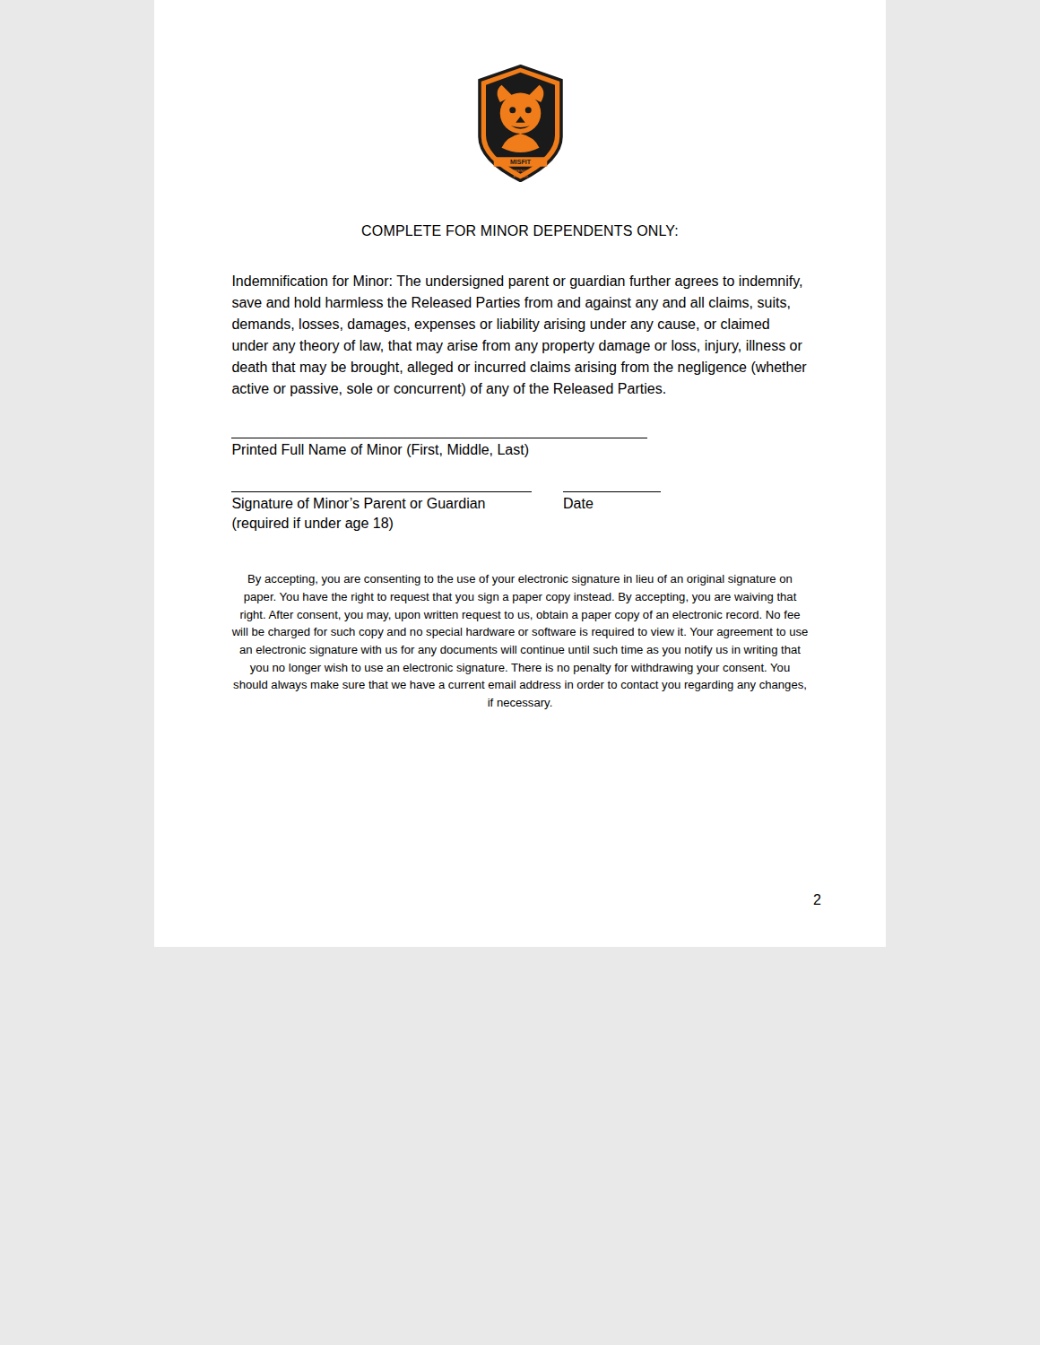MISFIT STRENGTH EST. 2020
COMPLETE FOR MINOR DEPENDENTS ONLY:
Indemnification for Minor: The undersigned parent or guardian further agrees to indemnify, save and hold harmless the Released Parties from and against any and all claims, suits, demands, losses, damages, expenses or liability arising under any cause, or claimed under any theory of law, that may arise from any property damage or loss, injury, illness or death that may be brought, alleged or incurred claims arising from the negligence (whether active or passive, sole or concurrent) of any of the Released Parties.
Printed Full Name of Minor (First, Middle, Last)
Signature of Minor’s Parent or Guardian
(required if under age 18)
Date
By accepting, you are consenting to the use of your electronic signature in lieu of an original signature on paper. You have the right to request that you sign a paper copy instead. By accepting, you are waiving that right. After consent, you may, upon written request to us, obtain a paper copy of an electronic record. No fee will be charged for such copy and no special hardware or software is required to view it. Your agreement to use an electronic signature with us for any documents will continue until such time as you notify us in writing that you no longer wish to use an electronic signature. There is no penalty for withdrawing your consent. You should always make sure that we have a current email address in order to contact you regarding any changes, if necessary.
2